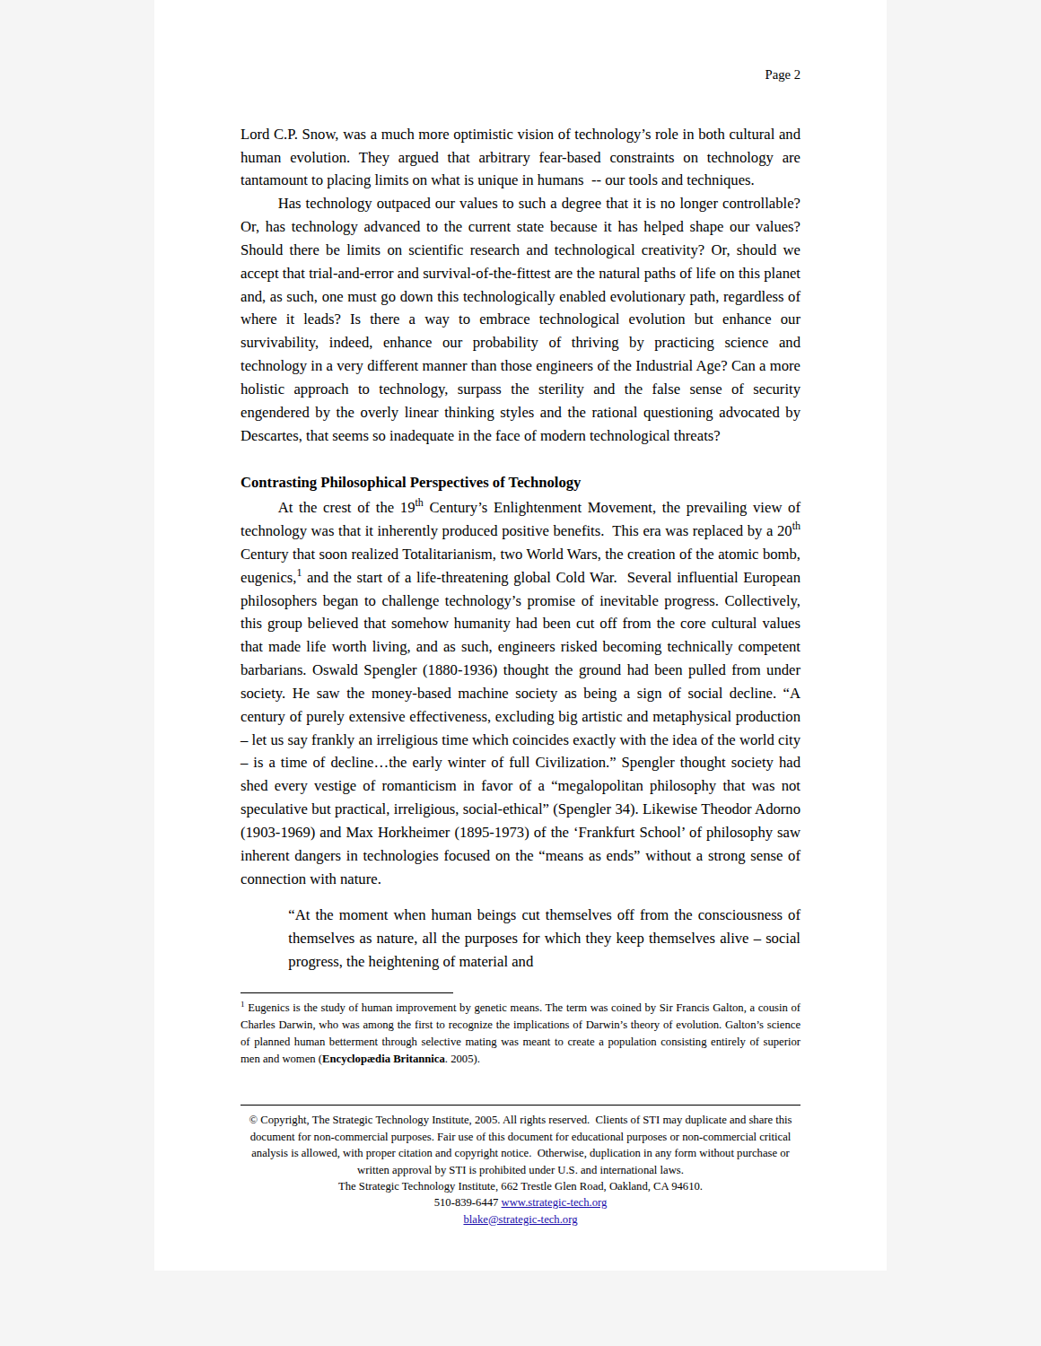Page 2
Lord C.P. Snow, was a much more optimistic vision of technology’s role in both cultural and human evolution. They argued that arbitrary fear-based constraints on technology are tantamount to placing limits on what is unique in humans -- our tools and techniques.
Has technology outpaced our values to such a degree that it is no longer controllable? Or, has technology advanced to the current state because it has helped shape our values? Should there be limits on scientific research and technological creativity? Or, should we accept that trial-and-error and survival-of-the-fittest are the natural paths of life on this planet and, as such, one must go down this technologically enabled evolutionary path, regardless of where it leads? Is there a way to embrace technological evolution but enhance our survivability, indeed, enhance our probability of thriving by practicing science and technology in a very different manner than those engineers of the Industrial Age? Can a more holistic approach to technology, surpass the sterility and the false sense of security engendered by the overly linear thinking styles and the rational questioning advocated by Descartes, that seems so inadequate in the face of modern technological threats?
Contrasting Philosophical Perspectives of Technology
At the crest of the 19th Century’s Enlightenment Movement, the prevailing view of technology was that it inherently produced positive benefits. This era was replaced by a 20th Century that soon realized Totalitarianism, two World Wars, the creation of the atomic bomb, eugenics,1 and the start of a life-threatening global Cold War. Several influential European philosophers began to challenge technology’s promise of inevitable progress. Collectively, this group believed that somehow humanity had been cut off from the core cultural values that made life worth living, and as such, engineers risked becoming technically competent barbarians. Oswald Spengler (1880-1936) thought the ground had been pulled from under society. He saw the money-based machine society as being a sign of social decline. “A century of purely extensive effectiveness, excluding big artistic and metaphysical production – let us say frankly an irreligious time which coincides exactly with the idea of the world city – is a time of decline…the early winter of full Civilization.” Spengler thought society had shed every vestige of romanticism in favor of a “megalopolitan philosophy that was not speculative but practical, irreligious, social-ethical” (Spengler 34). Likewise Theodor Adorno (1903-1969) and Max Horkheimer (1895-1973) of the ‘Frankfurt School’ of philosophy saw inherent dangers in technologies focused on the “means as ends” without a strong sense of connection with nature.
“At the moment when human beings cut themselves off from the consciousness of themselves as nature, all the purposes for which they keep themselves alive – social progress, the heightening of material and
1 Eugenics is the study of human improvement by genetic means. The term was coined by Sir Francis Galton, a cousin of Charles Darwin, who was among the first to recognize the implications of Darwin’s theory of evolution. Galton’s science of planned human betterment through selective mating was meant to create a population consisting entirely of superior men and women (Encyclopædia Britannica. 2005).
© Copyright, The Strategic Technology Institute, 2005. All rights reserved. Clients of STI may duplicate and share this document for non-commercial purposes. Fair use of this document for educational purposes or non-commercial critical analysis is allowed, with proper citation and copyright notice. Otherwise, duplication in any form without purchase or written approval by STI is prohibited under U.S. and international laws.
The Strategic Technology Institute, 662 Trestle Glen Road, Oakland, CA 94610.
510-839-6447 www.strategic-tech.org
blake@strategic-tech.org